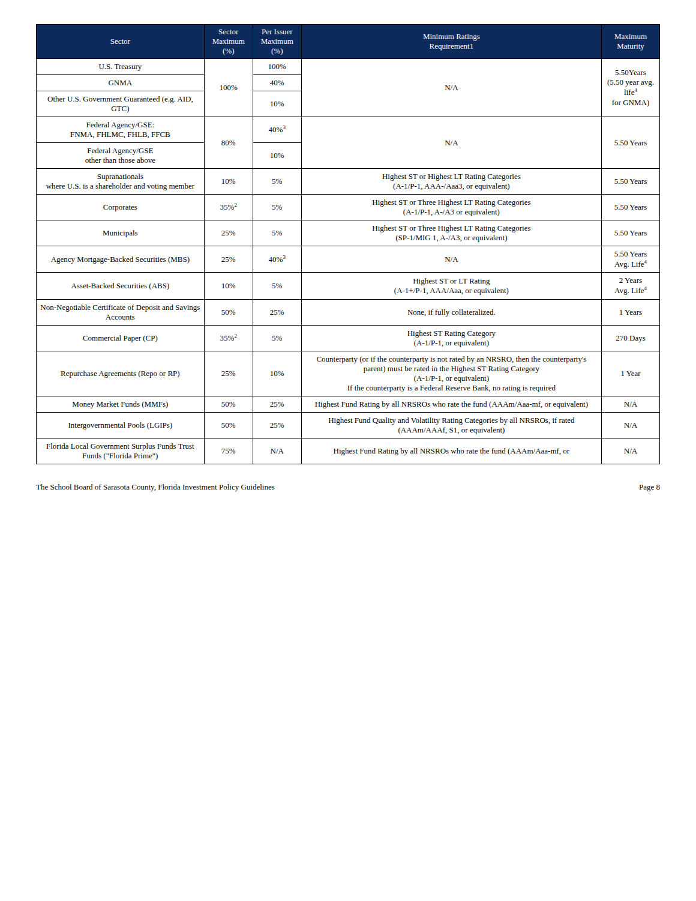| Sector | Sector Maximum (%) | Per Issuer Maximum (%) | Minimum Ratings Requirement1 | Maximum Maturity |
| --- | --- | --- | --- | --- |
| U.S. Treasury | 100% | 100% | N/A | 5.50Years (5.50 year avg. life 4 for GNMA) |
| GNMA | 40% |
| Other U.S. Government Guaranteed (e.g. AID, GTC) | 10% |
| Federal Agency/GSE: FNMA, FHLMC, FHLB, FFCB | 80% | 40% 3 | N/A | 5.50 Years |
| Federal Agency/GSE other than those above | 10% |
| Supranationals where U.S. is a shareholder and voting member | 10% | 5% | Highest ST or Highest LT Rating Categories (A-1/P-1, AAA-/Aaa3, or equivalent) | 5.50 Years |
| Corporates | 35% 2 | 5% | Highest ST or Three Highest LT Rating Categories (A-1/P-1, A-/A3 or equivalent) | 5.50 Years |
| Municipals | 25% | 5% | Highest ST or Three Highest LT Rating Categories (SP-1/MIG 1, A-/A3, or equivalent) | 5.50 Years |
| Agency Mortgage-Backed Securities (MBS) | 25% | 40% 3 | N/A | 5.50 Years Avg. Life 4 |
| Asset-Backed Securities (ABS) | 10% | 5% | Highest ST or LT Rating (A-1+/P-1, AAA/Aaa, or equivalent) | 2 Years Avg. Life 4 |
| Non-Negotiable Certificate of Deposit and Savings Accounts | 50% | 25% | None, if fully collateralized. | 1 Years |
| Commercial Paper (CP) | 35% 2 | 5% | Highest ST Rating Category (A-1/P-1, or equivalent) | 270 Days |
| Repurchase Agreements (Repo or RP) | 25% | 10% | Counterparty (or if the counterparty is not rated by an NRSRO, then the counterparty's parent) must be rated in the Highest ST Rating Category (A-1/P-1, or equivalent) If the counterparty is a Federal Reserve Bank, no rating is required | 1 Year |
| Money Market Funds (MMFs) | 50% | 25% | Highest Fund Rating by all NRSROs who rate the fund (AAAm/Aaa-mf, or equivalent) | N/A |
| Intergovernmental Pools (LGIPs) | 50% | 25% | Highest Fund Quality and Volatility Rating Categories by all NRSROs, if rated (AAAm/AAAf, S1, or equivalent) | N/A |
| Florida Local Government Surplus Funds Trust Funds ("Florida Prime") | 75% | N/A | Highest Fund Rating by all NRSROs who rate the fund (AAAm/Aaa-mf, or | N/A |
The School Board of Sarasota County, Florida Investment Policy Guidelines
Page 8